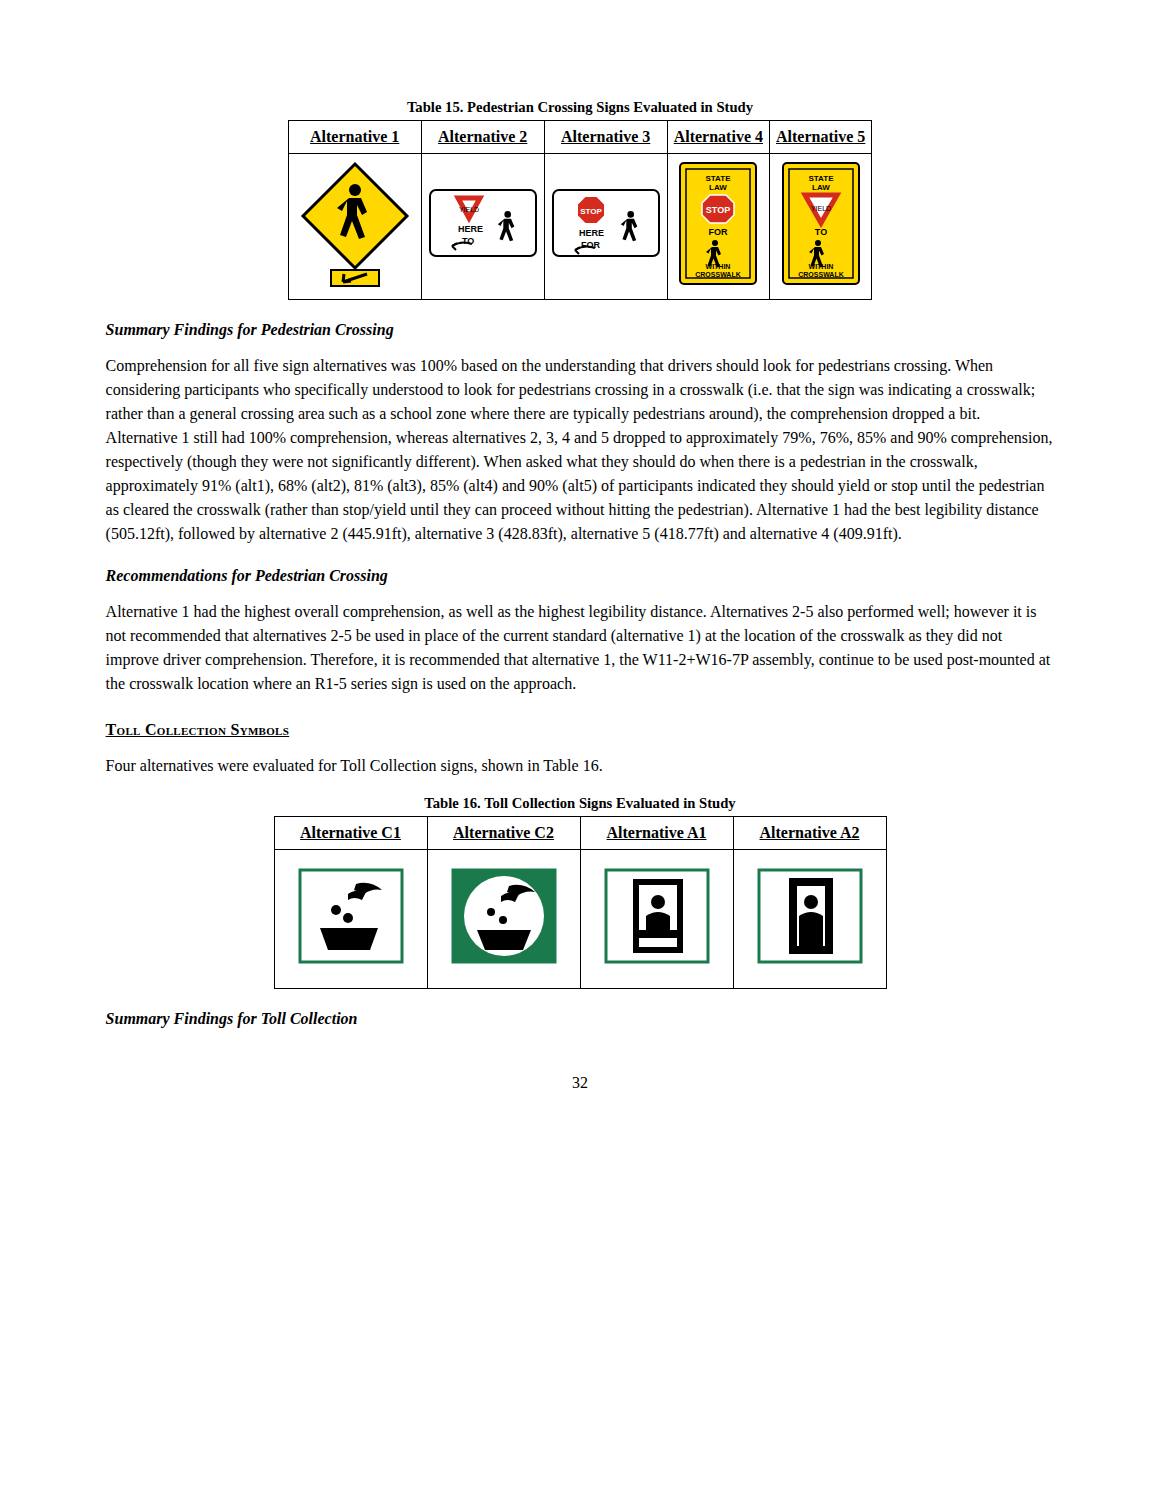Table 15. Pedestrian Crossing Signs Evaluated in Study
| Alternative 1 | Alternative 2 | Alternative 3 | Alternative 4 | Alternative 5 |
| --- | --- | --- | --- | --- |
| | YIELD HERE TO | STOP HERE FOR | STATE LAW STOP FOR WITHIN CROSSWALK | STATE LAW YIELD TO WITHIN CROSSWALK |
Summary Findings for Pedestrian Crossing
Comprehension for all five sign alternatives was 100% based on the understanding that drivers should look for pedestrians crossing. When considering participants who specifically understood to look for pedestrians crossing in a crosswalk (i.e. that the sign was indicating a crosswalk; rather than a general crossing area such as a school zone where there are typically pedestrians around), the comprehension dropped a bit. Alternative 1 still had 100% comprehension, whereas alternatives 2, 3, 4 and 5 dropped to approximately 79%, 76%, 85% and 90% comprehension, respectively (though they were not significantly different). When asked what they should do when there is a pedestrian in the crosswalk, approximately 91% (alt1), 68% (alt2), 81% (alt3), 85% (alt4) and 90% (alt5) of participants indicated they should yield or stop until the pedestrian as cleared the crosswalk (rather than stop/yield until they can proceed without hitting the pedestrian). Alternative 1 had the best legibility distance (505.12ft), followed by alternative 2 (445.91ft), alternative 3 (428.83ft), alternative 5 (418.77ft) and alternative 4 (409.91ft).
Recommendations for Pedestrian Crossing
Alternative 1 had the highest overall comprehension, as well as the highest legibility distance. Alternatives 2-5 also performed well; however it is not recommended that alternatives 2-5 be used in place of the current standard (alternative 1) at the location of the crosswalk as they did not improve driver comprehension. Therefore, it is recommended that alternative 1, the W11-2+W16-7P assembly, continue to be used post-mounted at the crosswalk location where an R1-5 series sign is used on the approach.
Toll Collection Symbols
Four alternatives were evaluated for Toll Collection signs, shown in Table 16.
Table 16. Toll Collection Signs Evaluated in Study
| Alternative C1 | Alternative C2 | Alternative A1 | Alternative A2 |
| --- | --- | --- | --- |
Summary Findings for Toll Collection
32